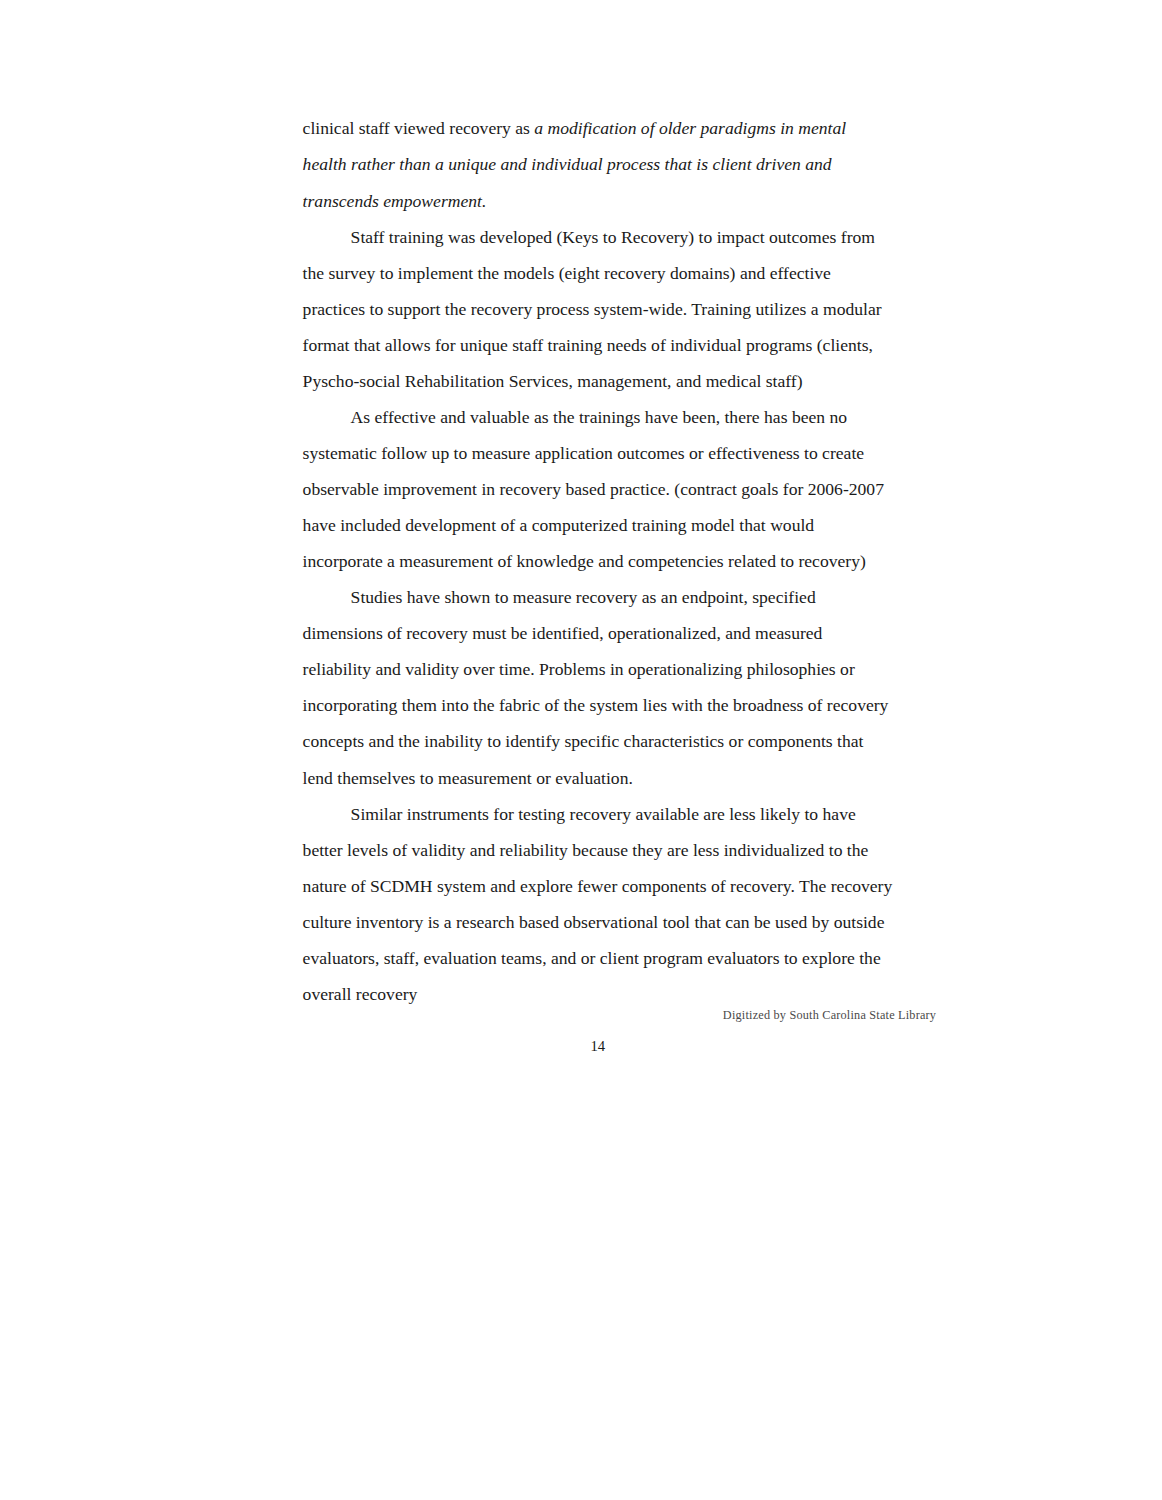clinical staff viewed recovery as a modification of older paradigms in mental health rather than a unique and individual process that is client driven and transcends empowerment.
Staff training was developed (Keys to Recovery) to impact outcomes from the survey to implement the models (eight recovery domains) and effective practices to support the recovery process system-wide. Training utilizes a modular format that allows for unique staff training needs of individual programs (clients, Pyscho-social Rehabilitation Services, management, and medical staff)
As effective and valuable as the trainings have been, there has been no systematic follow up to measure application outcomes or effectiveness to create observable improvement in recovery based practice. (contract goals for 2006-2007 have included development of a computerized training model that would incorporate a measurement of knowledge and competencies related to recovery)
Studies have shown to measure recovery as an endpoint, specified dimensions of recovery must be identified, operationalized, and measured reliability and validity over time. Problems in operationalizing philosophies or incorporating them into the fabric of the system lies with the broadness of recovery concepts and the inability to identify specific characteristics or components that lend themselves to measurement or evaluation.
Similar instruments for testing recovery available are less likely to have better levels of validity and reliability because they are less individualized to the nature of SCDMH system and explore fewer components of recovery. The recovery culture inventory is a research based observational tool that can be used by outside evaluators, staff, evaluation teams, and or client program evaluators to explore the overall recovery
Digitized by South Carolina State Library
14